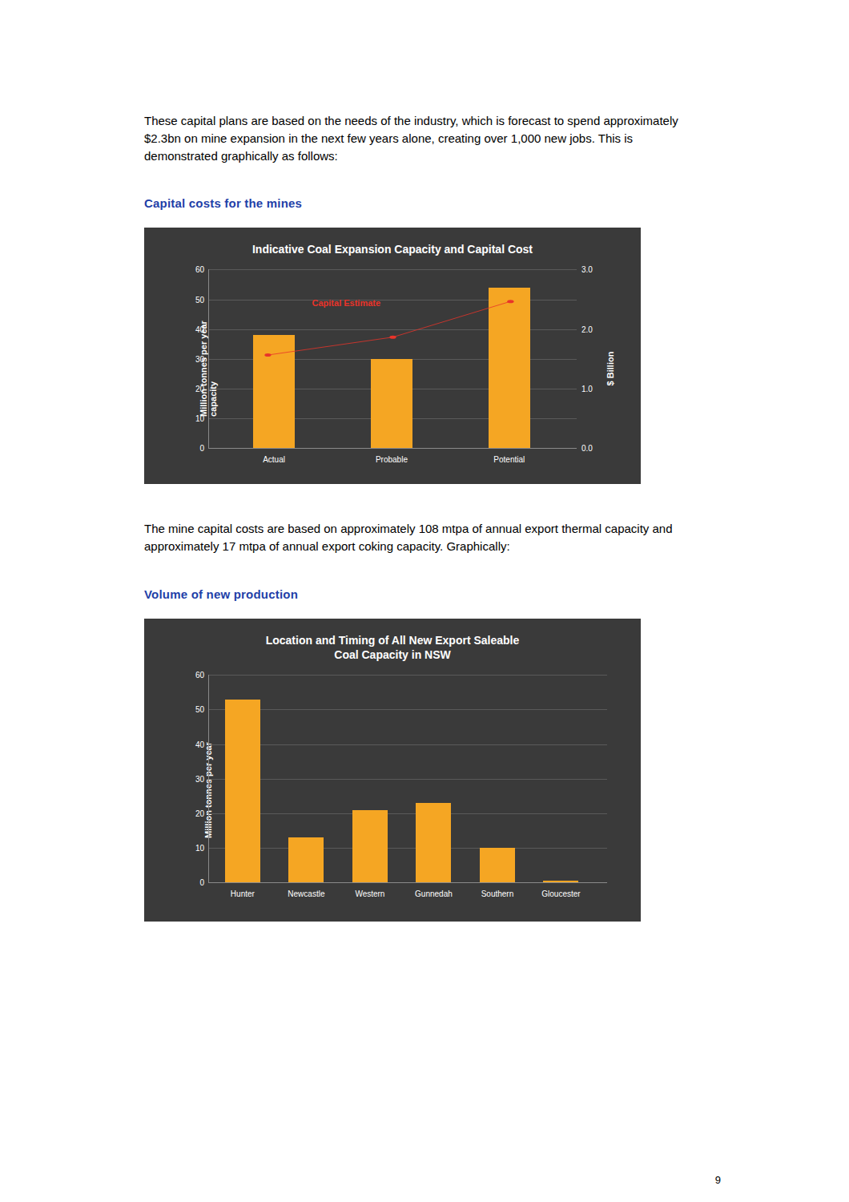These capital plans are based on the needs of the industry, which is forecast to spend approximately $2.3bn on mine expansion in the next few years alone, creating over 1,000 new jobs. This is demonstrated graphically as follows:
Capital costs for the mines
Indicative Coal Expansion Capacity and Capital Cost
Million tonnes per year
capacity
$ Billion
60
3.0
50
40
2.0
30
20
1.0
10
0
0.0
Actual
Probable
Potential
Capital Estimate
The mine capital costs are based on approximately 108 mtpa of annual export thermal capacity and approximately 17 mtpa of annual export coking capacity. Graphically:
Volume of new production
Location and Timing of All New Export Saleable
Coal Capacity in NSW
Million tonnes per year
60
50
40
30
20
10
0
Hunter
Newcastle
Western
Gunnedah
Southern
Gloucester
9